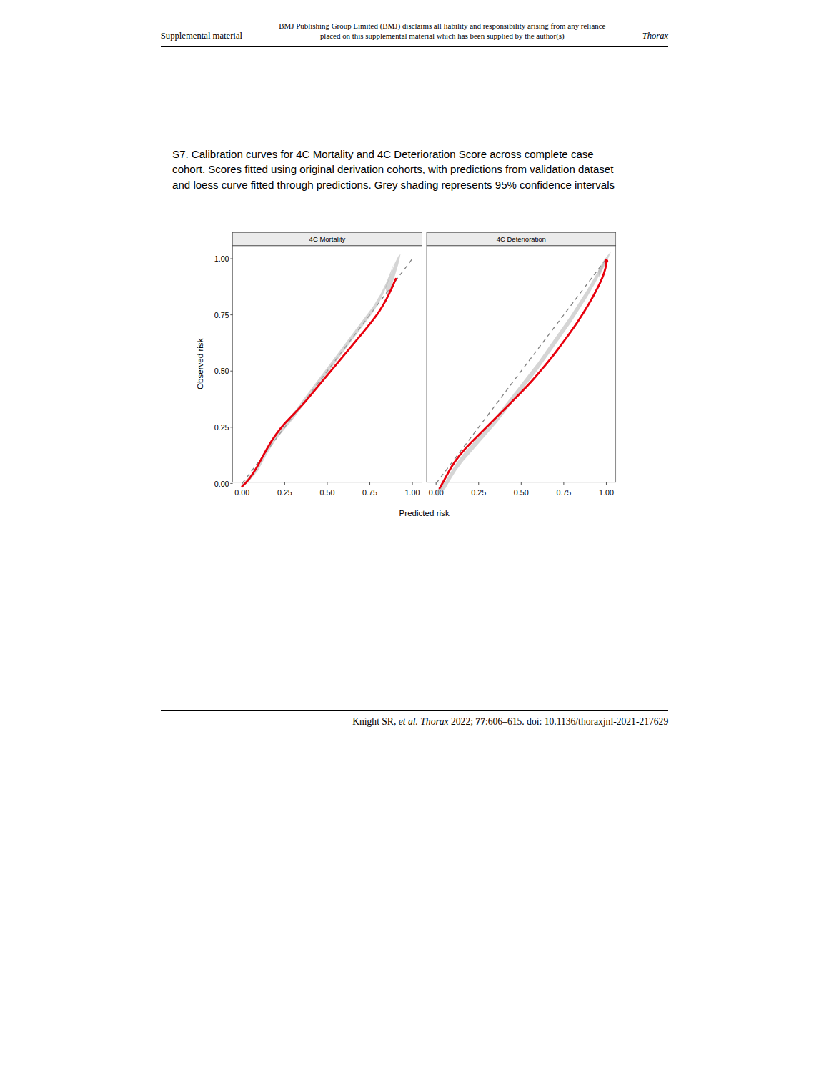Supplemental material
BMJ Publishing Group Limited (BMJ) disclaims all liability and responsibility arising from any reliance
placed on this supplemental material which has been supplied by the author(s)
Thorax
S7. Calibration curves for 4C Mortality and 4C Deterioration Score across complete case cohort. Scores fitted using original derivation cohorts, with predictions from validation dataset and loess curve fitted through predictions. Grey shading represents 95% confidence intervals
4C Mortality 4C Deterioration Observed risk Predicted risk 1.00 0.75 0.50 0.25 0.00 0.00 0.25 0.50 0.75 1.00 0.00 0.25 0.50 0.75 1.00
Knight SR, et al. Thorax 2022; 77:606–615. doi: 10.1136/thoraxjnl-2021-217629